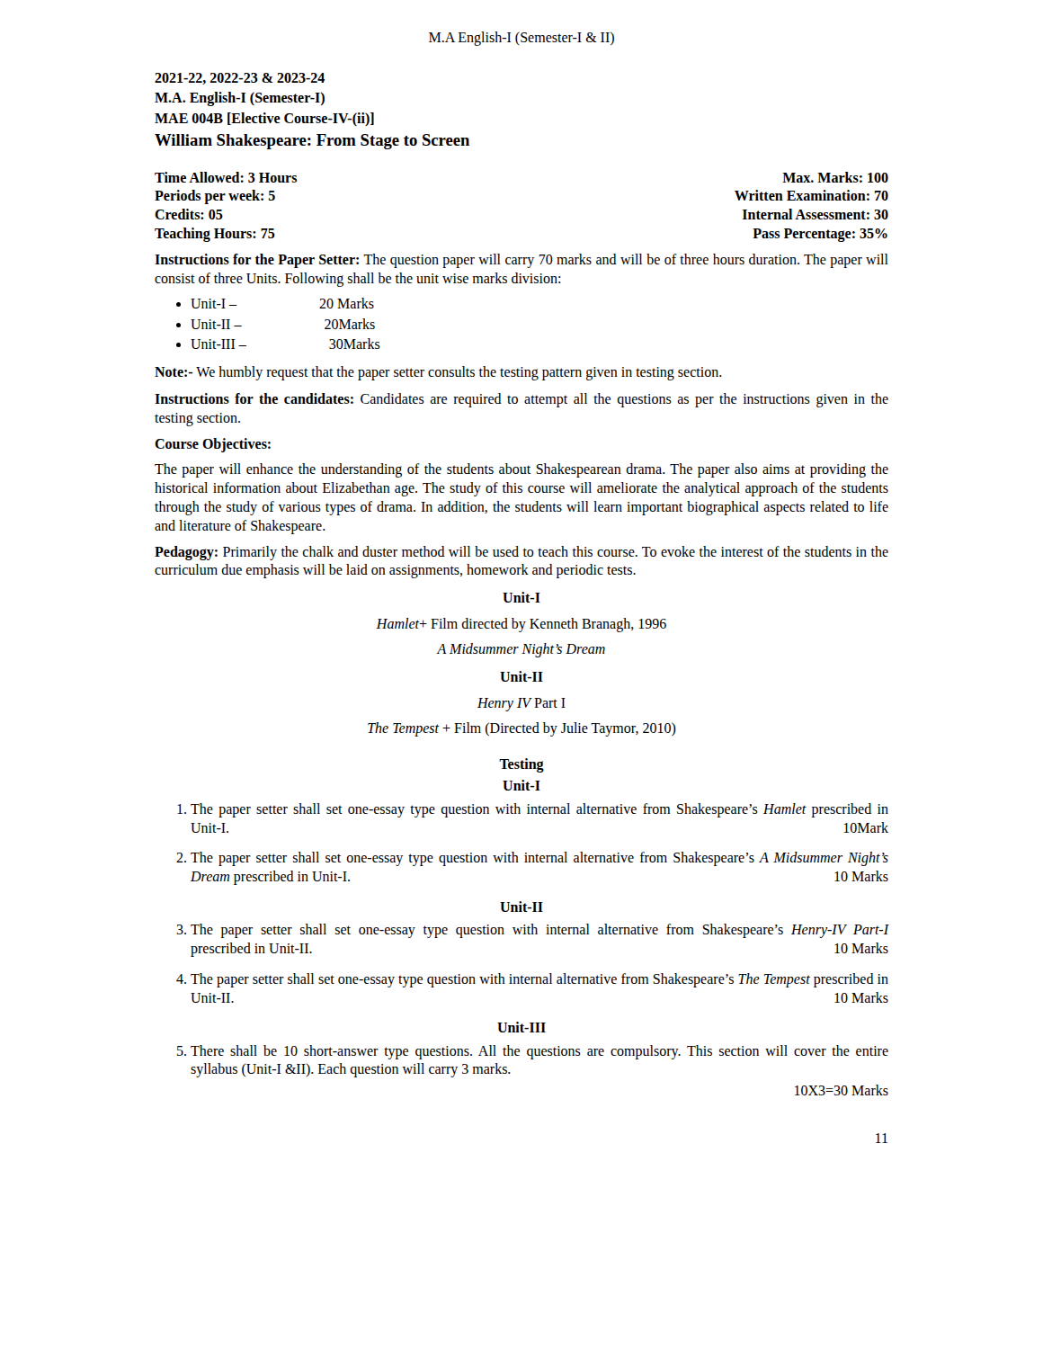M.A English-I (Semester-I & II)
2021-22, 2022-23 & 2023-24
M.A. English-I (Semester-I)
MAE 004B [Elective Course-IV-(ii)]
William Shakespeare: From Stage to Screen
| Time Allowed: 3 Hours | Max. Marks: 100 |
| Periods per week: 5 | Written Examination: 70 |
| Credits: 05 | Internal Assessment: 30 |
| Teaching Hours: 75 | Pass Percentage: 35% |
Instructions for the Paper Setter: The question paper will carry 70 marks and will be of three hours duration. The paper will consist of three Units. Following shall be the unit wise marks division:
Unit-I – 20 Marks
Unit-II – 20Marks
Unit-III – 30Marks
Note:- We humbly request that the paper setter consults the testing pattern given in testing section.
Instructions for the candidates: Candidates are required to attempt all the questions as per the instructions given in the testing section.
Course Objectives:
The paper will enhance the understanding of the students about Shakespearean drama. The paper also aims at providing the historical information about Elizabethan age. The study of this course will ameliorate the analytical approach of the students through the study of various types of drama. In addition, the students will learn important biographical aspects related to life and literature of Shakespeare.
Pedagogy: Primarily the chalk and duster method will be used to teach this course. To evoke the interest of the students in the curriculum due emphasis will be laid on assignments, homework and periodic tests.
Unit-I
Hamlet+ Film directed by Kenneth Branagh, 1996
A Midsummer Night’s Dream
Unit-II
Henry IV Part I
The Tempest + Film (Directed by Julie Taymor, 2010)
Testing
Unit-I
The paper setter shall set one-essay type question with internal alternative from Shakespeare’s Hamlet prescribed in Unit-I. 10Mark
The paper setter shall set one-essay type question with internal alternative from Shakespeare’s A Midsummer Night’s Dream prescribed in Unit-I. 10 Marks
Unit-II
The paper setter shall set one-essay type question with internal alternative from Shakespeare’s Henry-IV Part-I prescribed in Unit-II. 10 Marks
The paper setter shall set one-essay type question with internal alternative from Shakespeare’s The Tempest prescribed in Unit-II. 10 Marks
Unit-III
There shall be 10 short-answer type questions. All the questions are compulsory. This section will cover the entire syllabus (Unit-I &II). Each question will carry 3 marks.
10X3=30 Marks
11